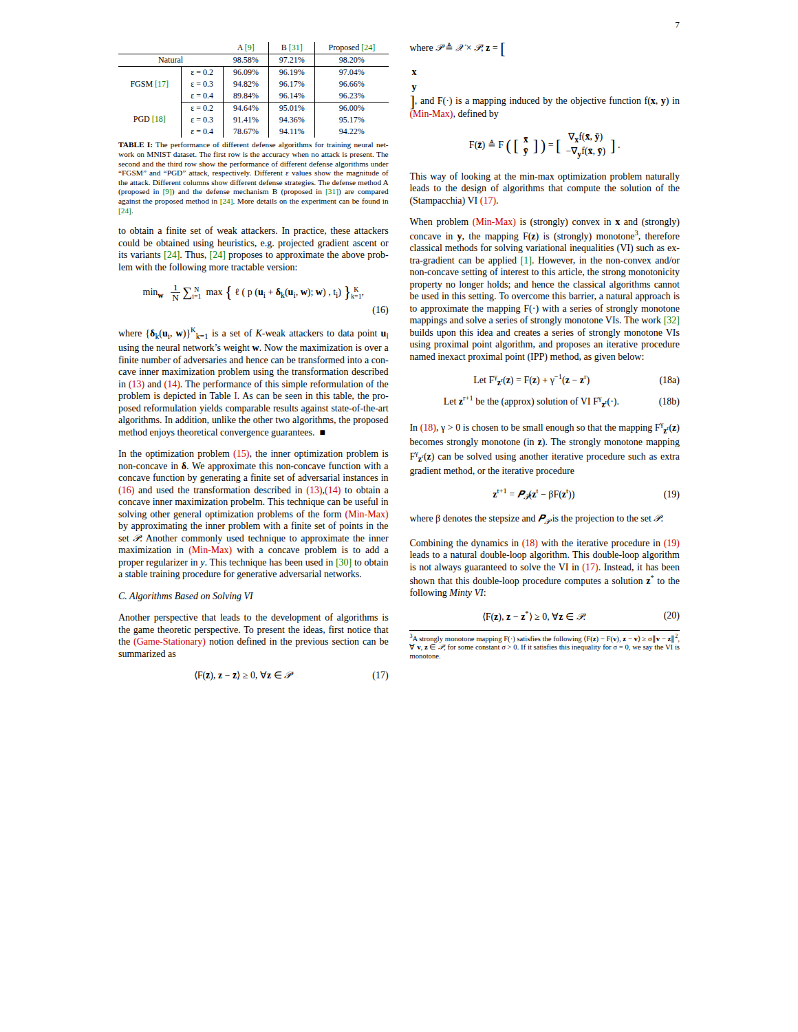7
| | A [9] | B [31] | Proposed [24] |
| --- | --- | --- | --- |
| Natural | 98.58% | 97.21% | 98.20% |
| FGSM [17] | ε = 0.2 | 96.09% | 96.19% | 97.04% |
| ε = 0.3 | 94.82% | 96.17% | 96.66% |
| ε = 0.4 | 89.84% | 96.14% | 96.23% |
| PGD [18] | ε = 0.2 | 94.64% | 95.01% | 96.00% |
| ε = 0.3 | 91.41% | 94.36% | 95.17% |
| ε = 0.4 | 78.67% | 94.11% | 94.22% |
TABLE I: The performance of different defense algorithms for training neural network on MNIST dataset. The first row is the accuracy when no attack is present. The second and the third row show the performance of different defense algorithms under “FGSM” and “PGD” attack, respectively. Different ε values show the magnitude of the attack. Different columns show different defense strategies. The defense method A (proposed in [9]) and the defense mechanism B (proposed in [31]) are compared against the proposed method in [24]. More details on the experiment can be found in [24].
to obtain a finite set of weak attackers. In practice, these attackers could be obtained using heuristics, e.g. projected gradient ascent or its variants [24]. Thus, [24] proposes to approximate the above problem with the following more tractable version:
minw 1 N ∑Ni=1 max { ℓ ( p (ui + δk(ui, w); w) , ti) }Kk=1,
(16)
where {δk(ui, w)}Kk=1 is a set of K-weak attackers to data point ui using the neural network’s weight w. Now the maximization is over a finite number of adversaries and hence can be transformed into a concave inner maximization problem using the transformation described in (13) and (14). The performance of this simple reformulation of the problem is depicted in Table I. As can be seen in this table, the proposed reformulation yields comparable results against state-of-the-art algorithms. In addition, unlike the other two algorithms, the proposed method enjoys theoretical convergence guarantees. ■
In the optimization problem (15), the inner optimization problem is non-concave in δ. We approximate this non-concave function with a concave function by generating a finite set of adversarial instances in (16) and used the transformation described in (13),(14) to obtain a concave inner maximization probelm. This technique can be useful in solving other general optimization problems of the form (Min-Max) by approximating the inner problem with a finite set of points in the set 𝒫. Another commonly used technique to approximate the inner maximization in (Min-Max) with a concave problem is to add a proper regularizer in y. This technique has been used in [30] to obtain a stable training procedure for generative adversarial networks.
C. Algorithms Based on Solving VI
Another perspective that leads to the development of algorithms is the game theoretic perspective. To present the ideas, first notice that the (Game-Stationary) notion defined in the previous section can be summarized as
⟨F(z̄), z − z̄⟩ ≥ 0, ∀z ∈ 𝒫
(17)
where 𝒫 ≜ 𝒳 × 𝒫, z = [
| x |
| y |
], and F(·) is a mapping induced by the objective function f(x, y) in (Min-Max), defined by
F(z̄) ≜ F ( [
| x̄ |
| ȳ |
] ) = [
| ∇ x f( x̄ , ȳ ) |
| −∇ y f( x̄ , ȳ ) |
] .
This way of looking at the min-max optimization problem naturally leads to the design of algorithms that compute the solution of the (Stampacchia) VI (17).
When problem (Min-Max) is (strongly) convex in x and (strongly) concave in y, the mapping F(z) is (strongly) monotone3, therefore classical methods for solving variational inequalities (VI) such as extra-gradient can be applied [1]. However, in the non-convex and/or non-concave setting of interest to this article, the strong monotonicity property no longer holds; and hence the classical algorithms cannot be used in this setting. To overcome this barrier, a natural approach is to approximate the mapping F(·) with a series of strongly monotone mappings and solve a series of strongly monotone VIs. The work [32] builds upon this idea and creates a series of strongly monotone VIs using proximal point algorithm, and proposes an iterative procedure named inexact proximal point (IPP) method, as given below:
Let Fγzr(z) = F(z) + γ−1(z − zr)
(18a)
Let zr+1 be the (approx) solution of VI Fγzr(·).
(18b)
In (18), γ > 0 is chosen to be small enough so that the mapping Fγzr(z) becomes strongly monotone (in z). The strongly monotone mapping Fγzr(z) can be solved using another iterative procedure such as extra gradient method, or the iterative procedure
zt+1 = 𝑷𝒫(zt − βF(zt))
(19)
where β denotes the stepsize and 𝑷𝒫 is the projection to the set 𝒫.
Combining the dynamics in (18) with the iterative procedure in (19) leads to a natural double-loop algorithm. This double-loop algorithm is not always guaranteed to solve the VI in (17). Instead, it has been shown that this double-loop procedure computes a solution z* to the following Minty VI:
⟨F(z), z − z*⟩ ≥ 0, ∀z ∈ 𝒫.
(20)
3A strongly monotone mapping F(·) satisfies the following ⟨F(z) − F(v), z − v⟩ ≥ σ∥v − z∥2, ∀ v, z ∈ 𝒫, for some constant σ > 0. If it satisfies this inequality for σ = 0, we say the VI is monotone.